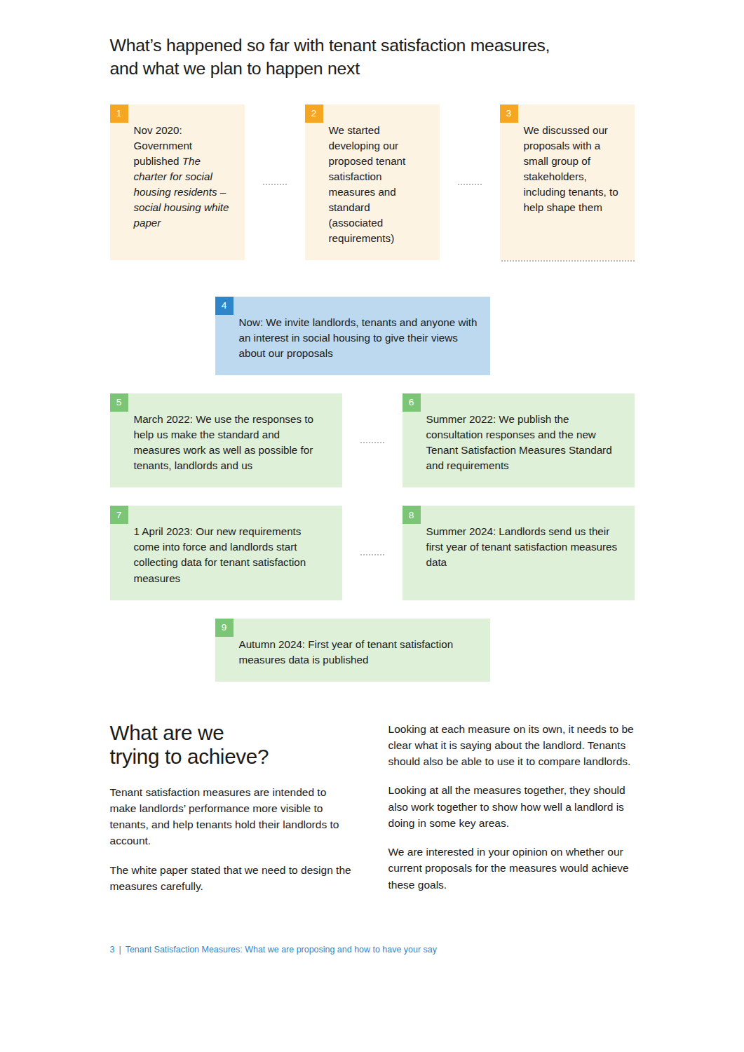What’s happened so far with tenant satisfaction measures,
and what we plan to happen next
1
Nov 2020: Government published The charter for social housing residents – social housing white paper
2
We started developing our proposed tenant satisfaction measures and standard (associated requirements)
3
We discussed our proposals with a small group of stakeholders, including tenants, to help shape them
4
Now: We invite landlords, tenants and anyone with an interest in social housing to give their views about our proposals
5
March 2022: We use the responses to help us make the standard and measures work as well as possible for tenants, landlords and us
6
Summer 2022: We publish the consultation responses and the new Tenant Satisfaction Measures Standard and requirements
7
1 April 2023: Our new requirements come into force and landlords start collecting data for tenant satisfaction measures
8
Summer 2024: Landlords send us their first year of tenant satisfaction measures data
9
Autumn 2024: First year of tenant satisfaction measures data is published
What are we
trying to achieve?
Tenant satisfaction measures are intended to make landlords’ performance more visible to tenants, and help tenants hold their landlords to account.
The white paper stated that we need to design the measures carefully.
Looking at each measure on its own, it needs to be clear what it is saying about the landlord. Tenants should also be able to use it to compare landlords.
Looking at all the measures together, they should also work together to show how well a landlord is doing in some key areas.
We are interested in your opinion on whether our current proposals for the measures would achieve these goals.
3|Tenant Satisfaction Measures: What we are proposing and how to have your say